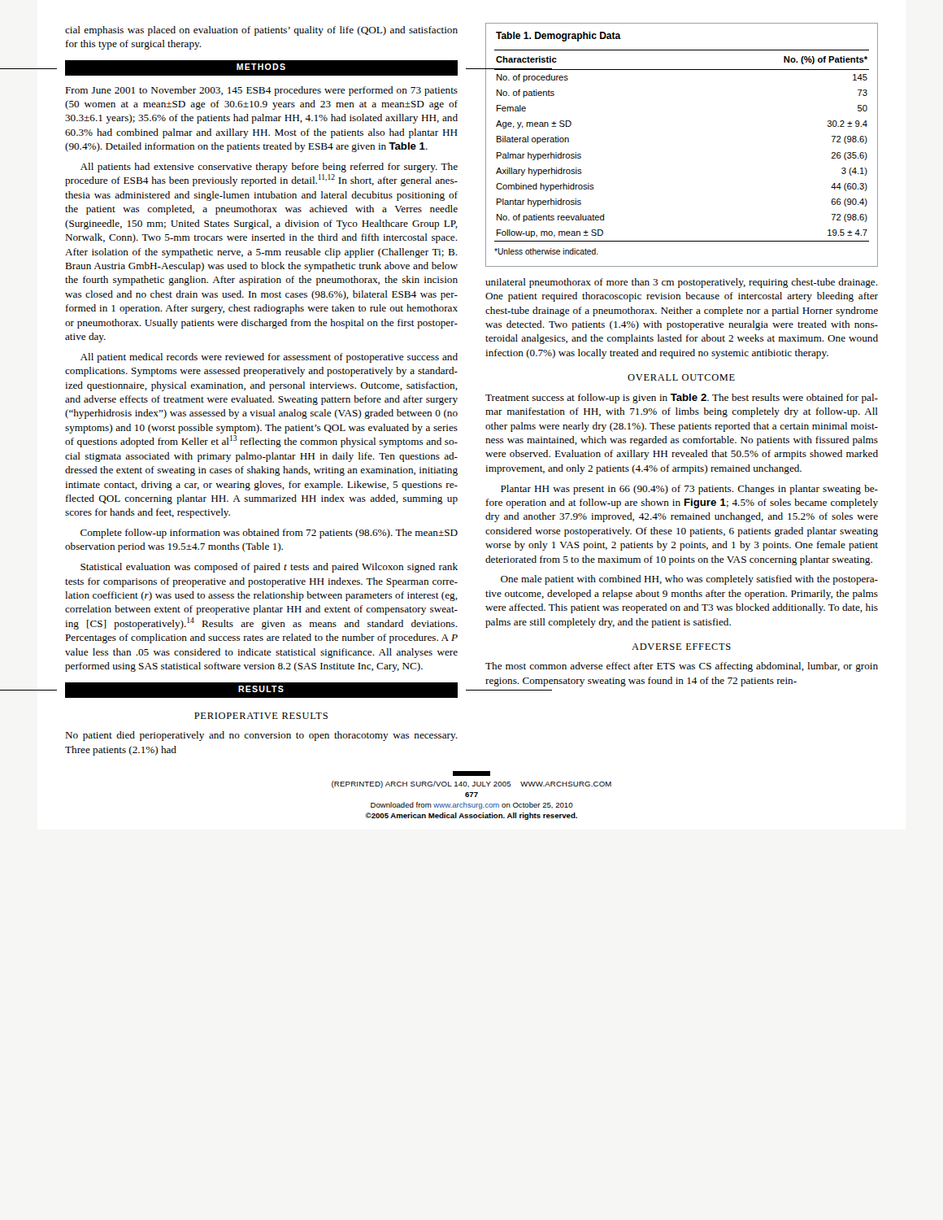cial emphasis was placed on evaluation of patients’ quality of life (QOL) and satisfaction for this type of surgical therapy.
METHODS
From June 2001 to November 2003, 145 ESB4 procedures were performed on 73 patients (50 women at a mean±SD age of 30.6±10.9 years and 23 men at a mean±SD age of 30.3±6.1 years); 35.6% of the patients had palmar HH, 4.1% had isolated axillary HH, and 60.3% had combined palmar and axillary HH. Most of the patients also had plantar HH (90.4%). Detailed information on the patients treated by ESB4 are given in Table 1.
All patients had extensive conservative therapy before being referred for surgery. The procedure of ESB4 has been previously reported in detail.11,12 In short, after general anesthesia was administered and single-lumen intubation and lateral decubitus positioning of the patient was completed, a pneumothorax was achieved with a Verres needle (Surgineedle, 150 mm; United States Surgical, a division of Tyco Healthcare Group LP, Norwalk, Conn). Two 5-mm trocars were inserted in the third and fifth intercostal space. After isolation of the sympathetic nerve, a 5-mm reusable clip applier (Challenger Ti; B. Braun Austria GmbH-Aesculap) was used to block the sympathetic trunk above and below the fourth sympathetic ganglion. After aspiration of the pneumothorax, the skin incision was closed and no chest drain was used. In most cases (98.6%), bilateral ESB4 was performed in 1 operation. After surgery, chest radiographs were taken to rule out hemothorax or pneumothorax. Usually patients were discharged from the hospital on the first postoperative day.
All patient medical records were reviewed for assessment of postoperative success and complications. Symptoms were assessed preoperatively and postoperatively by a standardized questionnaire, physical examination, and personal interviews. Outcome, satisfaction, and adverse effects of treatment were evaluated. Sweating pattern before and after surgery (“hyperhidrosis index”) was assessed by a visual analog scale (VAS) graded between 0 (no symptoms) and 10 (worst possible symptom). The patient’s QOL was evaluated by a series of questions adopted from Keller et al13 reflecting the common physical symptoms and social stigmata associated with primary palmo-plantar HH in daily life. Ten questions addressed the extent of sweating in cases of shaking hands, writing an examination, initiating intimate contact, driving a car, or wearing gloves, for example. Likewise, 5 questions reflected QOL concerning plantar HH. A summarized HH index was added, summing up scores for hands and feet, respectively.
Complete follow-up information was obtained from 72 patients (98.6%). The mean±SD observation period was 19.5±4.7 months (Table 1).
Statistical evaluation was composed of paired t tests and paired Wilcoxon signed rank tests for comparisons of preoperative and postoperative HH indexes. The Spearman correlation coefficient (r) was used to assess the relationship between parameters of interest (eg, correlation between extent of preoperative plantar HH and extent of compensatory sweating [CS] postoperatively).14 Results are given as means and standard deviations. Percentages of complication and success rates are related to the number of procedures. A P value less than .05 was considered to indicate statistical significance. All analyses were performed using SAS statistical software version 8.2 (SAS Institute Inc, Cary, NC).
RESULTS
PERIOPERATIVE RESULTS
No patient died perioperatively and no conversion to open thoracotomy was necessary. Three patients (2.1%) had
Table 1. Demographic Data
| Characteristic | No. (%) of Patients* |
| --- | --- |
| No. of procedures | 145 |
| No. of patients | 73 |
| Female | 50 |
| Age, y, mean ± SD | 30.2 ± 9.4 |
| Bilateral operation | 72 (98.6) |
| Palmar hyperhidrosis | 26 (35.6) |
| Axillary hyperhidrosis | 3 (4.1) |
| Combined hyperhidrosis | 44 (60.3) |
| Plantar hyperhidrosis | 66 (90.4) |
| No. of patients reevaluated | 72 (98.6) |
| Follow-up, mo, mean ± SD | 19.5 ± 4.7 |
*Unless otherwise indicated.
unilateral pneumothorax of more than 3 cm postoperatively, requiring chest-tube drainage. One patient required thoracoscopic revision because of intercostal artery bleeding after chest-tube drainage of a pneumothorax. Neither a complete nor a partial Horner syndrome was detected. Two patients (1.4%) with postoperative neuralgia were treated with nonsteroidal analgesics, and the complaints lasted for about 2 weeks at maximum. One wound infection (0.7%) was locally treated and required no systemic antibiotic therapy.
OVERALL OUTCOME
Treatment success at follow-up is given in Table 2. The best results were obtained for palmar manifestation of HH, with 71.9% of limbs being completely dry at follow-up. All other palms were nearly dry (28.1%). These patients reported that a certain minimal moistness was maintained, which was regarded as comfortable. No patients with fissured palms were observed. Evaluation of axillary HH revealed that 50.5% of armpits showed marked improvement, and only 2 patients (4.4% of armpits) remained unchanged.
Plantar HH was present in 66 (90.4%) of 73 patients. Changes in plantar sweating before operation and at follow-up are shown in Figure 1; 4.5% of soles became completely dry and another 37.9% improved, 42.4% remained unchanged, and 15.2% of soles were considered worse postoperatively. Of these 10 patients, 6 patients graded plantar sweating worse by only 1 VAS point, 2 patients by 2 points, and 1 by 3 points. One female patient deteriorated from 5 to the maximum of 10 points on the VAS concerning plantar sweating.
One male patient with combined HH, who was completely satisfied with the postoperative outcome, developed a relapse about 9 months after the operation. Primarily, the palms were affected. This patient was reoperated on and T3 was blocked additionally. To date, his palms are still completely dry, and the patient is satisfied.
ADVERSE EFFECTS
The most common adverse effect after ETS was CS affecting abdominal, lumbar, or groin regions. Compensatory sweating was found in 14 of the 72 patients rein-
(REPRINTED) ARCH SURG/VOL 140, JULY 2005 WWW.ARCHSURG.COM
677
Downloaded from www.archsurg.com on October 25, 2010
©2005 American Medical Association. All rights reserved.